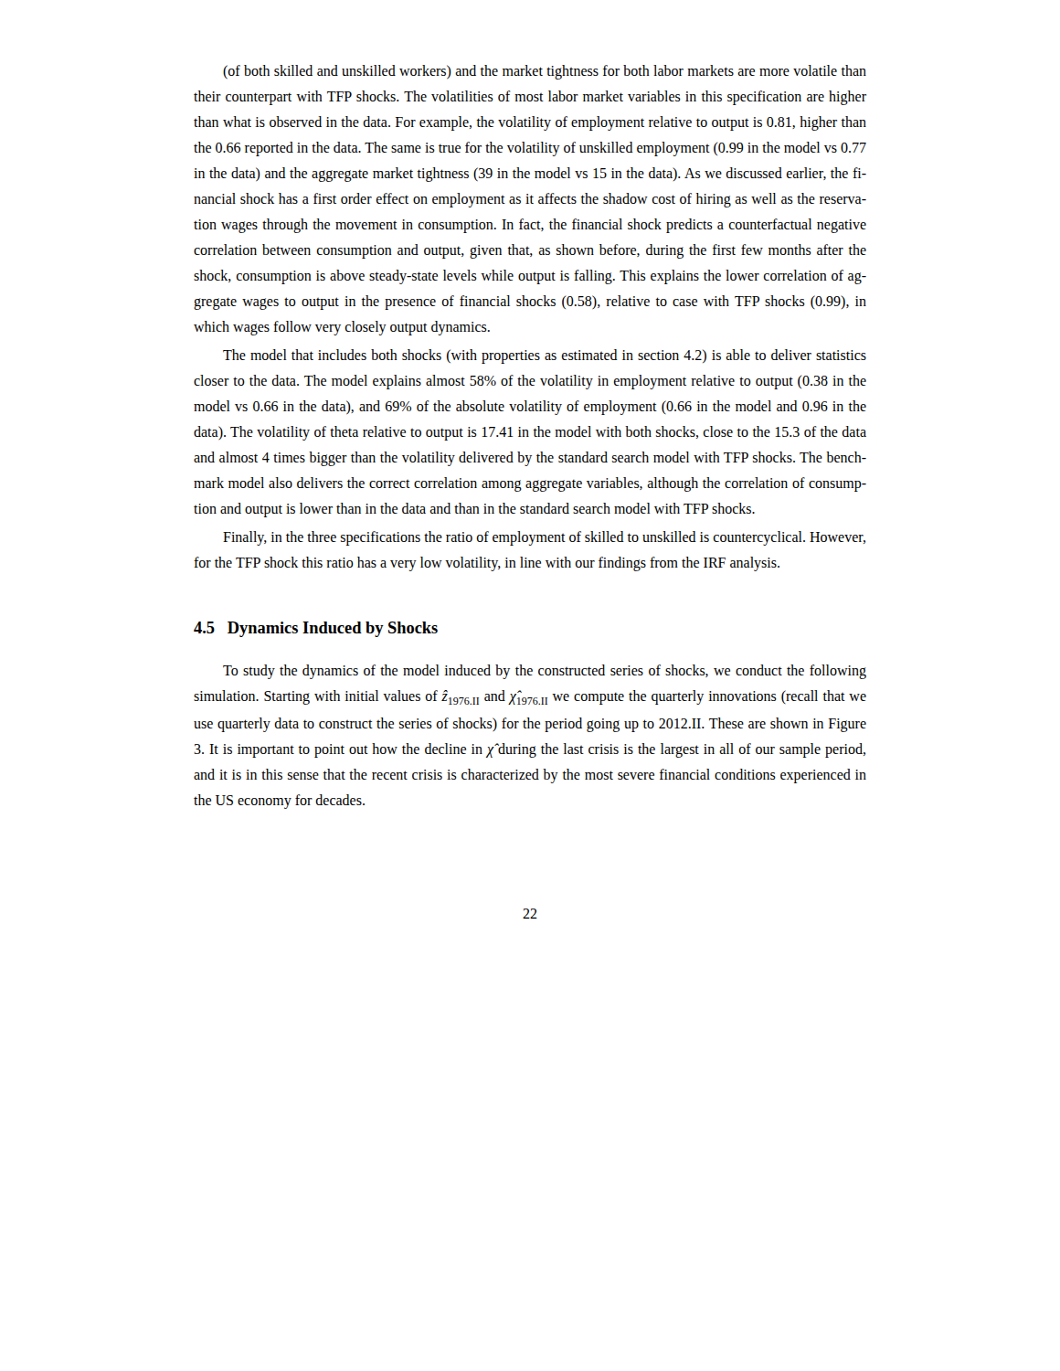(of both skilled and unskilled workers) and the market tightness for both labor markets are more volatile than their counterpart with TFP shocks. The volatilities of most labor market variables in this specification are higher than what is observed in the data. For example, the volatility of employment relative to output is 0.81, higher than the 0.66 reported in the data. The same is true for the volatility of unskilled employment (0.99 in the model vs 0.77 in the data) and the aggregate market tightness (39 in the model vs 15 in the data). As we discussed earlier, the financial shock has a first order effect on employment as it affects the shadow cost of hiring as well as the reservation wages through the movement in consumption. In fact, the financial shock predicts a counterfactual negative correlation between consumption and output, given that, as shown before, during the first few months after the shock, consumption is above steady-state levels while output is falling. This explains the lower correlation of aggregate wages to output in the presence of financial shocks (0.58), relative to case with TFP shocks (0.99), in which wages follow very closely output dynamics.
The model that includes both shocks (with properties as estimated in section 4.2) is able to deliver statistics closer to the data. The model explains almost 58% of the volatility in employment relative to output (0.38 in the model vs 0.66 in the data), and 69% of the absolute volatility of employment (0.66 in the model and 0.96 in the data). The volatility of theta relative to output is 17.41 in the model with both shocks, close to the 15.3 of the data and almost 4 times bigger than the volatility delivered by the standard search model with TFP shocks. The benchmark model also delivers the correct correlation among aggregate variables, although the correlation of consumption and output is lower than in the data and than in the standard search model with TFP shocks.
Finally, in the three specifications the ratio of employment of skilled to unskilled is countercyclical. However, for the TFP shock this ratio has a very low volatility, in line with our findings from the IRF analysis.
4.5 Dynamics Induced by Shocks
To study the dynamics of the model induced by the constructed series of shocks, we conduct the following simulation. Starting with initial values of ẑ1976.II and χ̂1976.II we compute the quarterly innovations (recall that we use quarterly data to construct the series of shocks) for the period going up to 2012.II. These are shown in Figure 3. It is important to point out how the decline in χ̂ during the last crisis is the largest in all of our sample period, and it is in this sense that the recent crisis is characterized by the most severe financial conditions experienced in the US economy for decades.
22